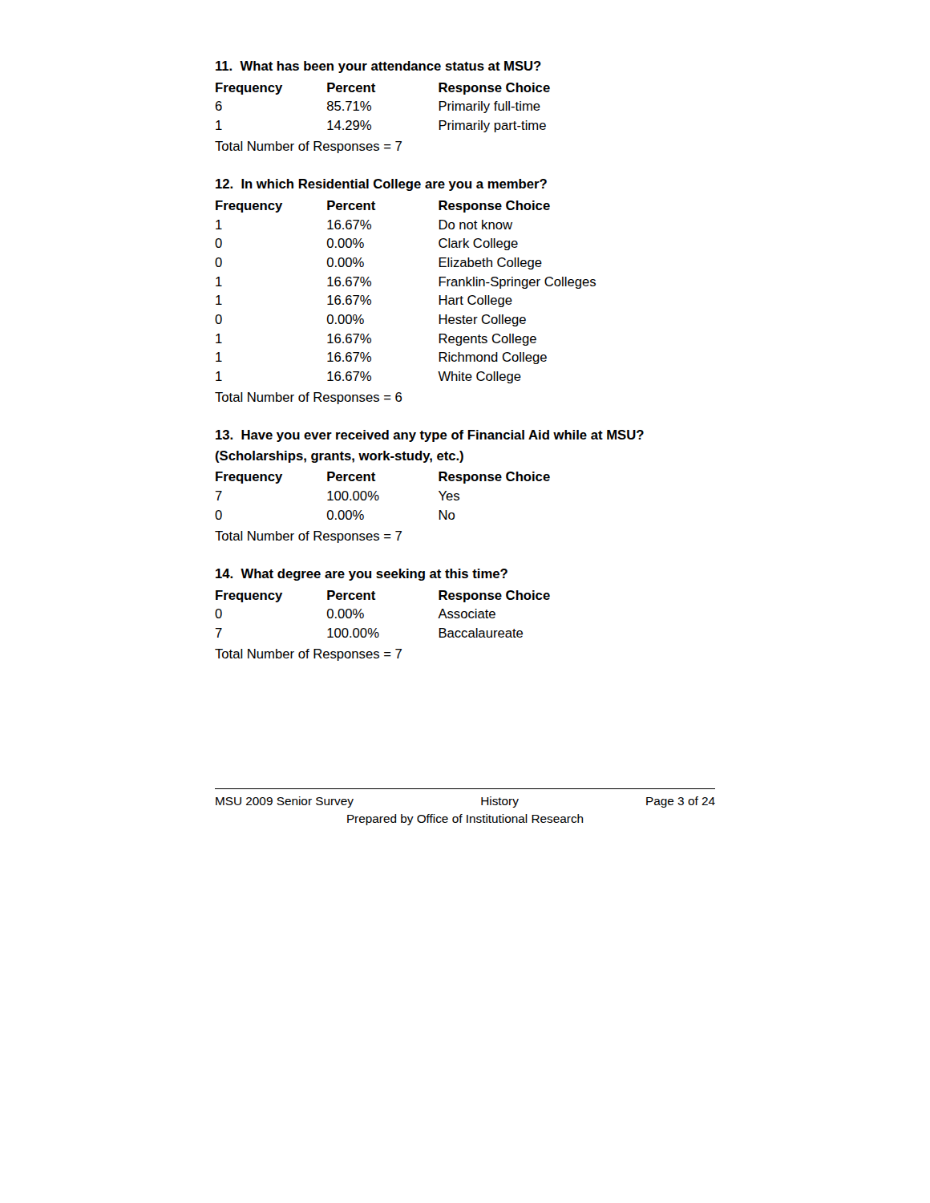11. What has been your attendance status at MSU?
| Frequency | Percent | Response Choice |
| --- | --- | --- |
| 6 | 85.71% | Primarily full-time |
| 1 | 14.29% | Primarily part-time |
Total Number of Responses = 7
12. In which Residential College are you a member?
| Frequency | Percent | Response Choice |
| --- | --- | --- |
| 1 | 16.67% | Do not know |
| 0 | 0.00% | Clark College |
| 0 | 0.00% | Elizabeth College |
| 1 | 16.67% | Franklin-Springer Colleges |
| 1 | 16.67% | Hart College |
| 0 | 0.00% | Hester College |
| 1 | 16.67% | Regents College |
| 1 | 16.67% | Richmond College |
| 1 | 16.67% | White College |
Total Number of Responses = 6
13. Have you ever received any type of Financial Aid while at MSU?
(Scholarships, grants, work-study, etc.)
| Frequency | Percent | Response Choice |
| --- | --- | --- |
| 7 | 100.00% | Yes |
| 0 | 0.00% | No |
Total Number of Responses = 7
14. What degree are you seeking at this time?
| Frequency | Percent | Response Choice |
| --- | --- | --- |
| 0 | 0.00% | Associate |
| 7 | 100.00% | Baccalaureate |
Total Number of Responses = 7
MSU 2009 Senior Survey
History
Page 3 of 24
Prepared by Office of Institutional Research